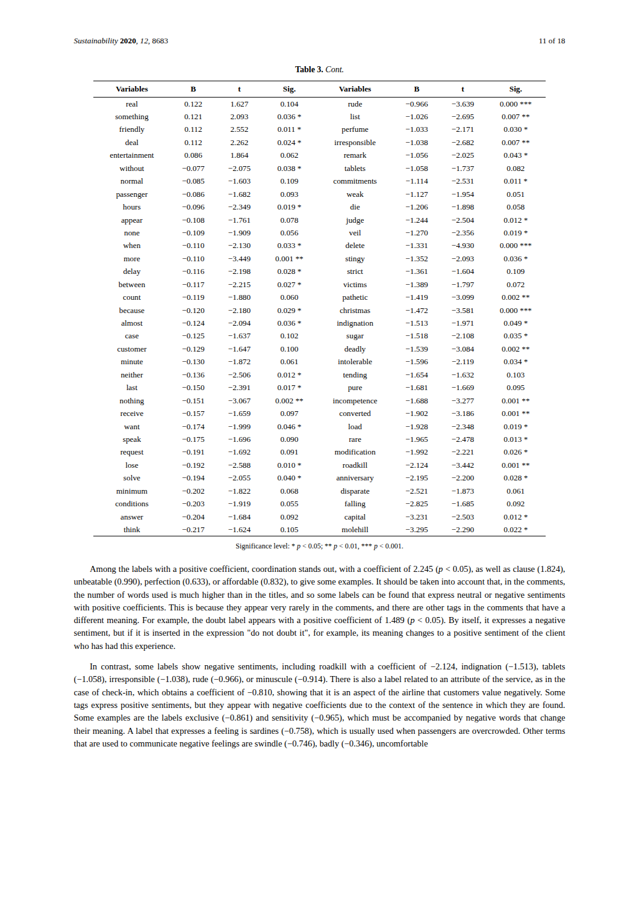Sustainability 2020, 12, 8683
11 of 18
Table 3. Cont.
| Variables | B | t | Sig. | Variables | B | t | Sig. |
| --- | --- | --- | --- | --- | --- | --- | --- |
| real | 0.122 | 1.627 | 0.104 | rude | −0.966 | −3.639 | 0.000 *** |
| something | 0.121 | 2.093 | 0.036 * | list | −1.026 | −2.695 | 0.007 ** |
| friendly | 0.112 | 2.552 | 0.011 * | perfume | −1.033 | −2.171 | 0.030 * |
| deal | 0.112 | 2.262 | 0.024 * | irresponsible | −1.038 | −2.682 | 0.007 ** |
| entertainment | 0.086 | 1.864 | 0.062 | remark | −1.056 | −2.025 | 0.043 * |
| without | −0.077 | −2.075 | 0.038 * | tablets | −1.058 | −1.737 | 0.082 |
| normal | −0.085 | −1.603 | 0.109 | commitments | −1.114 | −2.531 | 0.011 * |
| passenger | −0.086 | −1.682 | 0.093 | weak | −1.127 | −1.954 | 0.051 |
| hours | −0.096 | −2.349 | 0.019 * | die | −1.206 | −1.898 | 0.058 |
| appear | −0.108 | −1.761 | 0.078 | judge | −1.244 | −2.504 | 0.012 * |
| none | −0.109 | −1.909 | 0.056 | veil | −1.270 | −2.356 | 0.019 * |
| when | −0.110 | −2.130 | 0.033 * | delete | −1.331 | −4.930 | 0.000 *** |
| more | −0.110 | −3.449 | 0.001 ** | stingy | −1.352 | −2.093 | 0.036 * |
| delay | −0.116 | −2.198 | 0.028 * | strict | −1.361 | −1.604 | 0.109 |
| between | −0.117 | −2.215 | 0.027 * | victims | −1.389 | −1.797 | 0.072 |
| count | −0.119 | −1.880 | 0.060 | pathetic | −1.419 | −3.099 | 0.002 ** |
| because | −0.120 | −2.180 | 0.029 * | christmas | −1.472 | −3.581 | 0.000 *** |
| almost | −0.124 | −2.094 | 0.036 * | indignation | −1.513 | −1.971 | 0.049 * |
| case | −0.125 | −1.637 | 0.102 | sugar | −1.518 | −2.108 | 0.035 * |
| customer | −0.129 | −1.647 | 0.100 | deadly | −1.539 | −3.084 | 0.002 ** |
| minute | −0.130 | −1.872 | 0.061 | intolerable | −1.596 | −2.119 | 0.034 * |
| neither | −0.136 | −2.506 | 0.012 * | tending | −1.654 | −1.632 | 0.103 |
| last | −0.150 | −2.391 | 0.017 * | pure | −1.681 | −1.669 | 0.095 |
| nothing | −0.151 | −3.067 | 0.002 ** | incompetence | −1.688 | −3.277 | 0.001 ** |
| receive | −0.157 | −1.659 | 0.097 | converted | −1.902 | −3.186 | 0.001 ** |
| want | −0.174 | −1.999 | 0.046 * | load | −1.928 | −2.348 | 0.019 * |
| speak | −0.175 | −1.696 | 0.090 | rare | −1.965 | −2.478 | 0.013 * |
| request | −0.191 | −1.692 | 0.091 | modification | −1.992 | −2.221 | 0.026 * |
| lose | −0.192 | −2.588 | 0.010 * | roadkill | −2.124 | −3.442 | 0.001 ** |
| solve | −0.194 | −2.055 | 0.040 * | anniversary | −2.195 | −2.200 | 0.028 * |
| minimum | −0.202 | −1.822 | 0.068 | disparate | −2.521 | −1.873 | 0.061 |
| conditions | −0.203 | −1.919 | 0.055 | falling | −2.825 | −1.685 | 0.092 |
| answer | −0.204 | −1.684 | 0.092 | capital | −3.231 | −2.503 | 0.012 * |
| think | −0.217 | −1.624 | 0.105 | molehill | −3.295 | −2.290 | 0.022 * |
Significance level: * p < 0.05; ** p < 0.01, *** p < 0.001.
Among the labels with a positive coefficient, coordination stands out, with a coefficient of 2.245 (p < 0.05), as well as clause (1.824), unbeatable (0.990), perfection (0.633), or affordable (0.832), to give some examples. It should be taken into account that, in the comments, the number of words used is much higher than in the titles, and so some labels can be found that express neutral or negative sentiments with positive coefficients. This is because they appear very rarely in the comments, and there are other tags in the comments that have a different meaning. For example, the doubt label appears with a positive coefficient of 1.489 (p < 0.05). By itself, it expresses a negative sentiment, but if it is inserted in the expression "do not doubt it", for example, its meaning changes to a positive sentiment of the client who has had this experience.
In contrast, some labels show negative sentiments, including roadkill with a coefficient of −2.124, indignation (−1.513), tablets (−1.058), irresponsible (−1.038), rude (−0.966), or minuscule (−0.914). There is also a label related to an attribute of the service, as in the case of check-in, which obtains a coefficient of −0.810, showing that it is an aspect of the airline that customers value negatively. Some tags express positive sentiments, but they appear with negative coefficients due to the context of the sentence in which they are found. Some examples are the labels exclusive (−0.861) and sensitivity (−0.965), which must be accompanied by negative words that change their meaning. A label that expresses a feeling is sardines (−0.758), which is usually used when passengers are overcrowded. Other terms that are used to communicate negative feelings are swindle (−0.746), badly (−0.346), uncomfortable